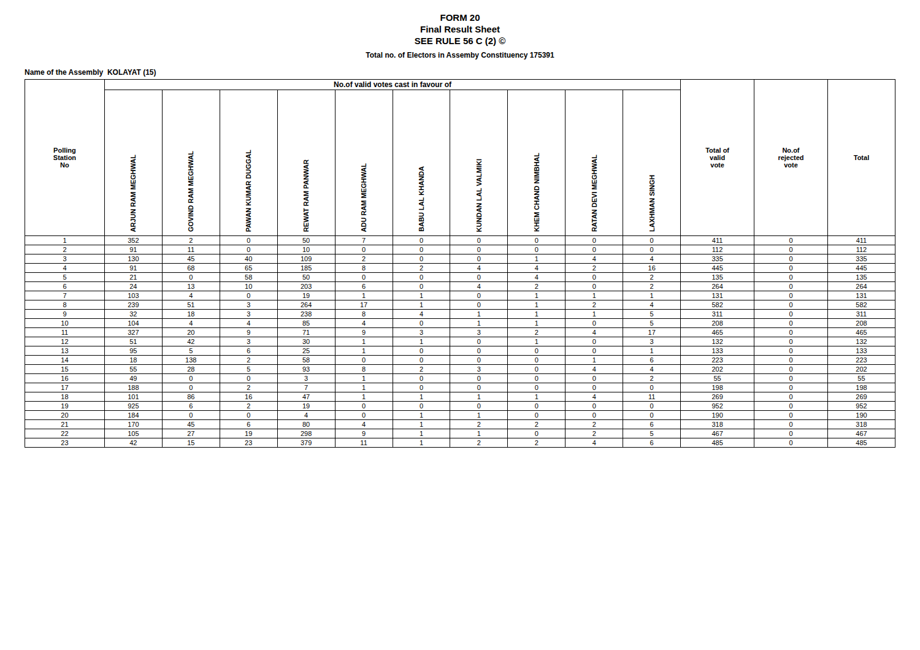FORM 20
Final Result Sheet
SEE RULE 56 C (2) ©
Total no. of Electors in Assemby Constituency 175391
Name of the Assembly KOLAYAT (15)
| Polling Station No | No.of valid votes cast in favour of | Total of valid vote | No.of rejected vote | Total |
| --- | --- | --- | --- | --- |
| ARJUN RAM MEGHWAL | GOVIND RAM MEGHWAL | PAWAN KUMAR DUGGAL | REWAT RAM PANWAR | ADU RAM MEGHWAL | BABU LAL KHANDA | KUNDAN LAL VALMIKI | KHEM CHAND NIMBHAL | RATAN DEVI MEGHWAL | LAXHMAN SINGH |
| 1 | 352 | 2 | 0 | 50 | 7 | 0 | 0 | 0 | 0 | 0 | 411 | 0 | 411 |
| 2 | 91 | 11 | 0 | 10 | 0 | 0 | 0 | 0 | 0 | 0 | 112 | 0 | 112 |
| 3 | 130 | 45 | 40 | 109 | 2 | 0 | 0 | 1 | 4 | 4 | 335 | 0 | 335 |
| 4 | 91 | 68 | 65 | 185 | 8 | 2 | 4 | 4 | 2 | 16 | 445 | 0 | 445 |
| 5 | 21 | 0 | 58 | 50 | 0 | 0 | 0 | 4 | 0 | 2 | 135 | 0 | 135 |
| 6 | 24 | 13 | 10 | 203 | 6 | 0 | 4 | 2 | 0 | 2 | 264 | 0 | 264 |
| 7 | 103 | 4 | 0 | 19 | 1 | 1 | 0 | 1 | 1 | 1 | 131 | 0 | 131 |
| 8 | 239 | 51 | 3 | 264 | 17 | 1 | 0 | 1 | 2 | 4 | 582 | 0 | 582 |
| 9 | 32 | 18 | 3 | 238 | 8 | 4 | 1 | 1 | 1 | 5 | 311 | 0 | 311 |
| 10 | 104 | 4 | 4 | 85 | 4 | 0 | 1 | 1 | 0 | 5 | 208 | 0 | 208 |
| 11 | 327 | 20 | 9 | 71 | 9 | 3 | 3 | 2 | 4 | 17 | 465 | 0 | 465 |
| 12 | 51 | 42 | 3 | 30 | 1 | 1 | 0 | 1 | 0 | 3 | 132 | 0 | 132 |
| 13 | 95 | 5 | 6 | 25 | 1 | 0 | 0 | 0 | 0 | 1 | 133 | 0 | 133 |
| 14 | 18 | 138 | 2 | 58 | 0 | 0 | 0 | 0 | 1 | 6 | 223 | 0 | 223 |
| 15 | 55 | 28 | 5 | 93 | 8 | 2 | 3 | 0 | 4 | 4 | 202 | 0 | 202 |
| 16 | 49 | 0 | 0 | 3 | 1 | 0 | 0 | 0 | 0 | 2 | 55 | 0 | 55 |
| 17 | 188 | 0 | 2 | 7 | 1 | 0 | 0 | 0 | 0 | 0 | 198 | 0 | 198 |
| 18 | 101 | 86 | 16 | 47 | 1 | 1 | 1 | 1 | 4 | 11 | 269 | 0 | 269 |
| 19 | 925 | 6 | 2 | 19 | 0 | 0 | 0 | 0 | 0 | 0 | 952 | 0 | 952 |
| 20 | 184 | 0 | 0 | 4 | 0 | 1 | 1 | 0 | 0 | 0 | 190 | 0 | 190 |
| 21 | 170 | 45 | 6 | 80 | 4 | 1 | 2 | 2 | 2 | 6 | 318 | 0 | 318 |
| 22 | 105 | 27 | 19 | 298 | 9 | 1 | 1 | 0 | 2 | 5 | 467 | 0 | 467 |
| 23 | 42 | 15 | 23 | 379 | 11 | 1 | 2 | 2 | 4 | 6 | 485 | 0 | 485 |